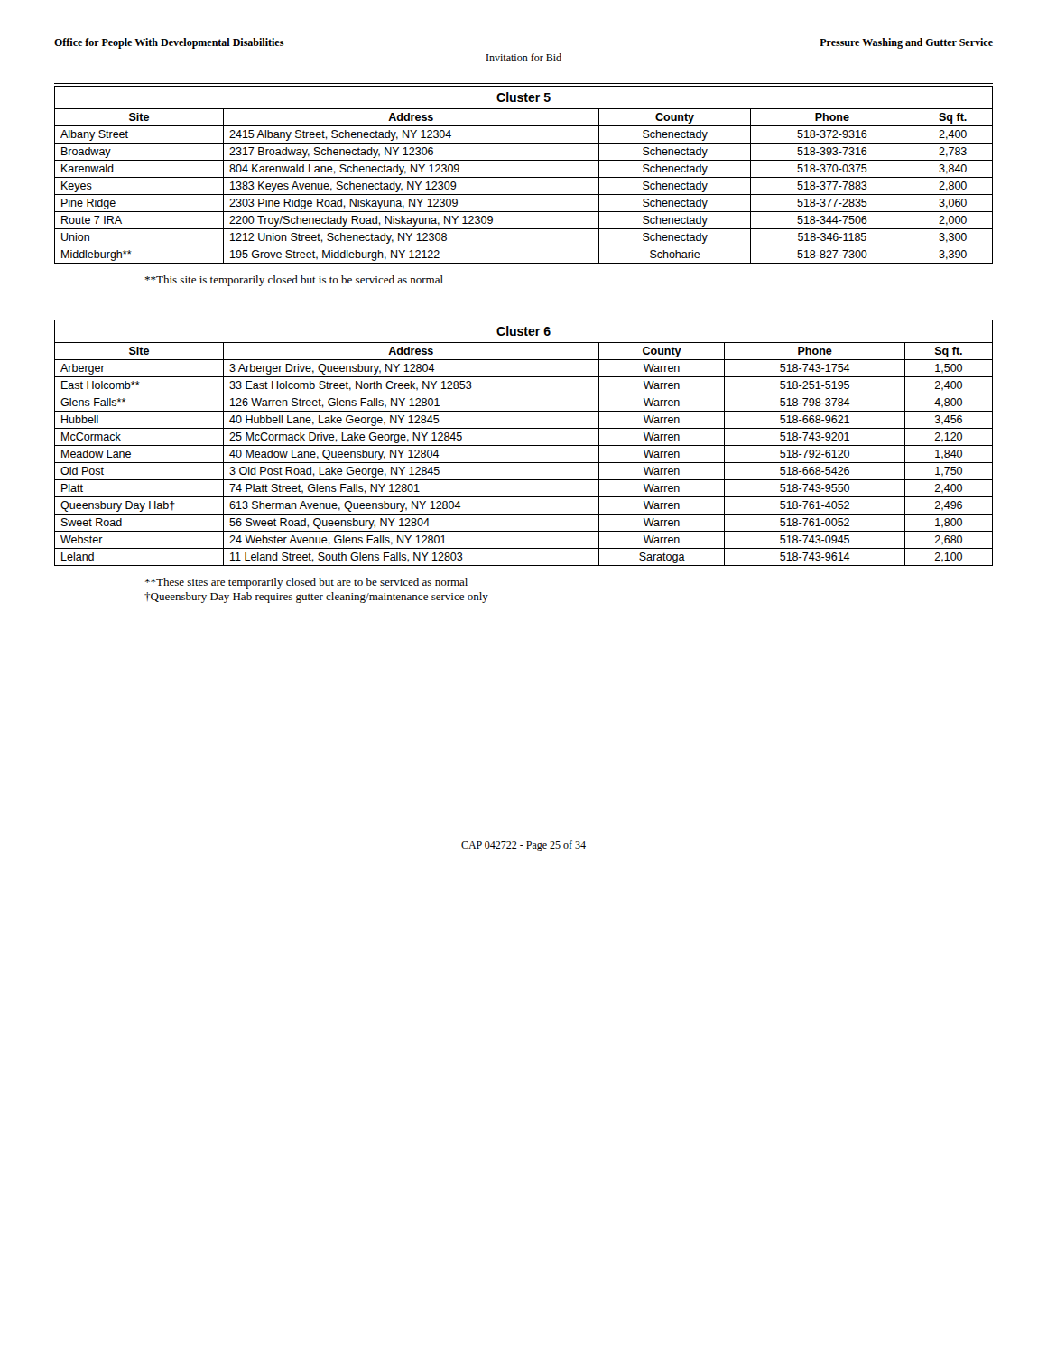Office for People With Developmental Disabilities Pressure Washing and Gutter Service
Invitation for Bid
Cluster 5
| Site | Address | County | Phone | Sq ft. |
| --- | --- | --- | --- | --- |
| Albany Street | 2415 Albany Street, Schenectady, NY 12304 | Schenectady | 518-372-9316 | 2,400 |
| Broadway | 2317 Broadway, Schenectady, NY 12306 | Schenectady | 518-393-7316 | 2,783 |
| Karenwald | 804 Karenwald Lane, Schenectady, NY 12309 | Schenectady | 518-370-0375 | 3,840 |
| Keyes | 1383 Keyes Avenue, Schenectady, NY 12309 | Schenectady | 518-377-7883 | 2,800 |
| Pine Ridge | 2303 Pine Ridge Road, Niskayuna, NY 12309 | Schenectady | 518-377-2835 | 3,060 |
| Route 7 IRA | 2200 Troy/Schenectady Road, Niskayuna, NY 12309 | Schenectady | 518-344-7506 | 2,000 |
| Union | 1212 Union Street, Schenectady, NY 12308 | Schenectady | 518-346-1185 | 3,300 |
| Middleburgh** | 195 Grove Street, Middleburgh, NY 12122 | Schoharie | 518-827-7300 | 3,390 |
**This site is temporarily closed but is to be serviced as normal
Cluster 6
| Site | Address | County | Phone | Sq ft. |
| --- | --- | --- | --- | --- |
| Arberger | 3 Arberger Drive, Queensbury, NY 12804 | Warren | 518-743-1754 | 1,500 |
| East Holcomb** | 33 East Holcomb Street, North Creek, NY 12853 | Warren | 518-251-5195 | 2,400 |
| Glens Falls** | 126 Warren Street, Glens Falls, NY 12801 | Warren | 518-798-3784 | 4,800 |
| Hubbell | 40 Hubbell Lane, Lake George, NY 12845 | Warren | 518-668-9621 | 3,456 |
| McCormack | 25 McCormack Drive, Lake George, NY 12845 | Warren | 518-743-9201 | 2,120 |
| Meadow Lane | 40 Meadow Lane, Queensbury, NY 12804 | Warren | 518-792-6120 | 1,840 |
| Old Post | 3 Old Post Road, Lake George, NY 12845 | Warren | 518-668-5426 | 1,750 |
| Platt | 74 Platt Street, Glens Falls, NY 12801 | Warren | 518-743-9550 | 2,400 |
| Queensbury Day Hab† | 613 Sherman Avenue, Queensbury, NY 12804 | Warren | 518-761-4052 | 2,496 |
| Sweet Road | 56 Sweet Road, Queensbury, NY 12804 | Warren | 518-761-0052 | 1,800 |
| Webster | 24 Webster Avenue, Glens Falls, NY 12801 | Warren | 518-743-0945 | 2,680 |
| Leland | 11 Leland Street, South Glens Falls, NY 12803 | Saratoga | 518-743-9614 | 2,100 |
**These sites are temporarily closed but are to be serviced as normal
†Queensbury Day Hab requires gutter cleaning/maintenance service only
CAP 042722 - Page 25 of 34